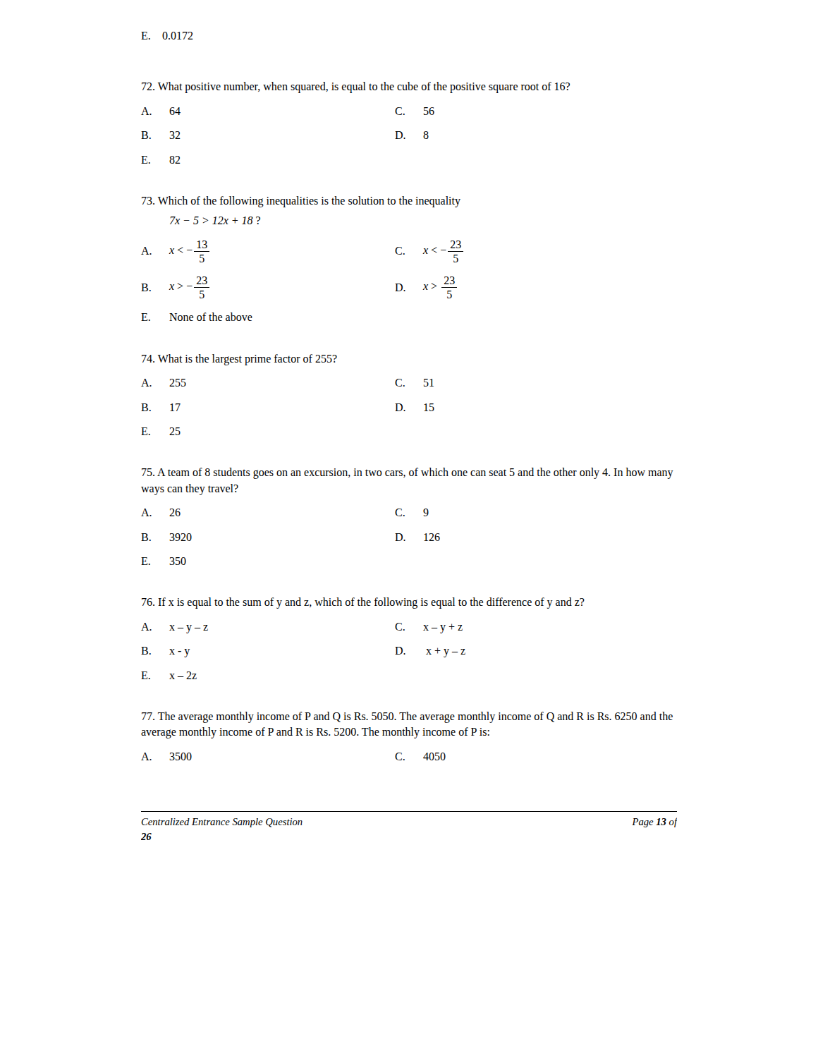E. 0.0172
72. What positive number, when squared, is equal to the cube of the positive square root of 16?
| A. | 64 | C. | 56 |
| B. | 32 | D. | 8 |
| E. | 82 | | |
73. Which of the following inequalities is the solution to the inequality
7x − 5 > 12x + 18 ?
| A. | x < − 13 5 | C. | x < − 23 5 |
| B. | x > − 23 5 | D. | x > 23 5 |
| E. | None of the above | | |
74. What is the largest prime factor of 255?
| A. | 255 | C. | 51 |
| B. | 17 | D. | 15 |
| E. | 25 | | |
75. A team of 8 students goes on an excursion, in two cars, of which one can seat 5 and the other only 4. In how many ways can they travel?
| A. | 26 | C. | 9 |
| B. | 3920 | D. | 126 |
| E. | 350 | | |
76. If x is equal to the sum of y and z, which of the following is equal to the difference of y and z?
| A. | x – y – z | C. | x – y + z |
| B. | x - y | D. | x + y – z |
| E. | x – 2z | | |
77. The average monthly income of P and Q is Rs. 5050. The average monthly income of Q and R is Rs. 6250 and the average monthly income of P and R is Rs. 5200. The monthly income of P is:
| A. | 3500 | C. | 4050 |
Centralized Entrance Sample Question Page 13 of
26